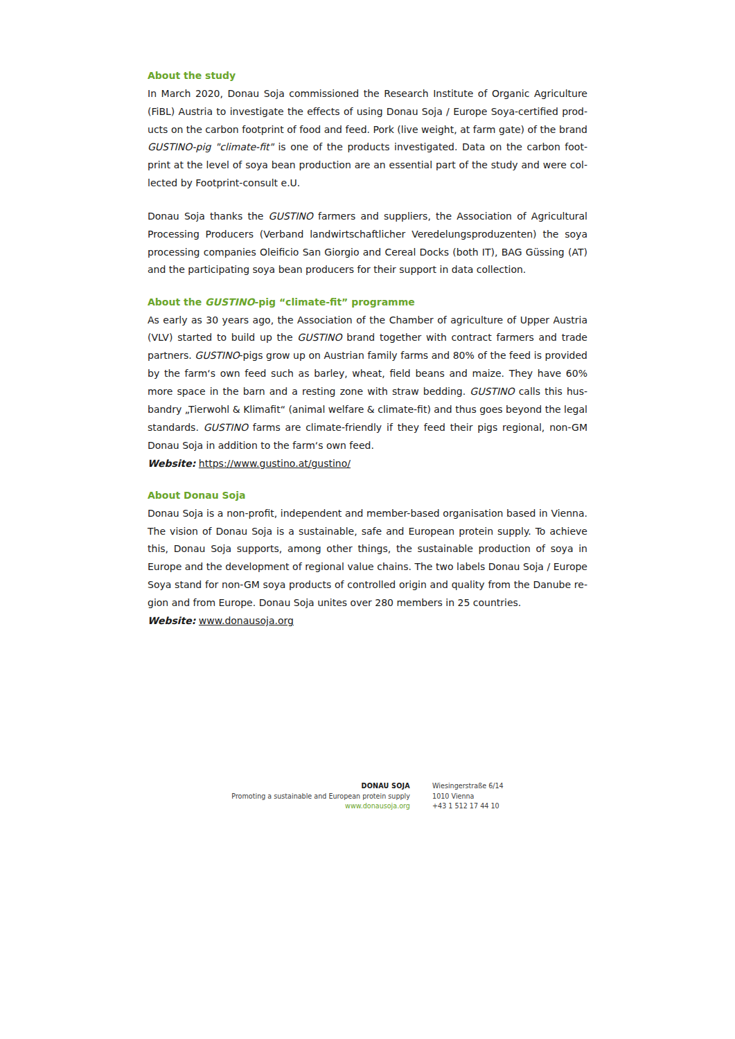About the study
In March 2020, Donau Soja commissioned the Research Institute of Organic Agriculture (FiBL) Austria to investigate the effects of using Donau Soja / Europe Soya-certified products on the carbon footprint of food and feed. Pork (live weight, at farm gate) of the brand GUSTINO-pig "climate-fit" is one of the products investigated. Data on the carbon footprint at the level of soya bean production are an essential part of the study and were collected by Footprint-consult e.U.
Donau Soja thanks the GUSTINO farmers and suppliers, the Association of Agricultural Processing Producers (Verband landwirtschaftlicher Veredelungsproduzenten) the soya processing companies Oleificio San Giorgio and Cereal Docks (both IT), BAG Güssing (AT) and the participating soya bean producers for their support in data collection.
About the GUSTINO-pig “climate-fit” programme
As early as 30 years ago, the Association of the Chamber of agriculture of Upper Austria (VLV) started to build up the GUSTINO brand together with contract farmers and trade partners. GUSTINO-pigs grow up on Austrian family farms and 80% of the feed is provided by the farm‘s own feed such as barley, wheat, field beans and maize. They have 60% more space in the barn and a resting zone with straw bedding. GUSTINO calls this husbandry „Tierwohl & Klimafit“ (animal welfare & climate-fit) and thus goes beyond the legal standards. GUSTINO farms are climate-friendly if they feed their pigs regional, non-GM Donau Soja in addition to the farm‘s own feed.
Website: https://www.gustino.at/gustino/
About Donau Soja
Donau Soja is a non-profit, independent and member-based organisation based in Vienna. The vision of Donau Soja is a sustainable, safe and European protein supply. To achieve this, Donau Soja supports, among other things, the sustainable production of soya in Europe and the development of regional value chains. The two labels Donau Soja / Europe Soya stand for non-GM soya products of controlled origin and quality from the Danube region and from Europe. Donau Soja unites over 280 members in 25 countries.
Website: www.donausoja.org
| DONAU SOJA | Wiesingerstraße 6/14 |
| Promoting a sustainable and European protein supply | 1010 Vienna |
| www.donausoja.org | +43 1 512 17 44 10 |